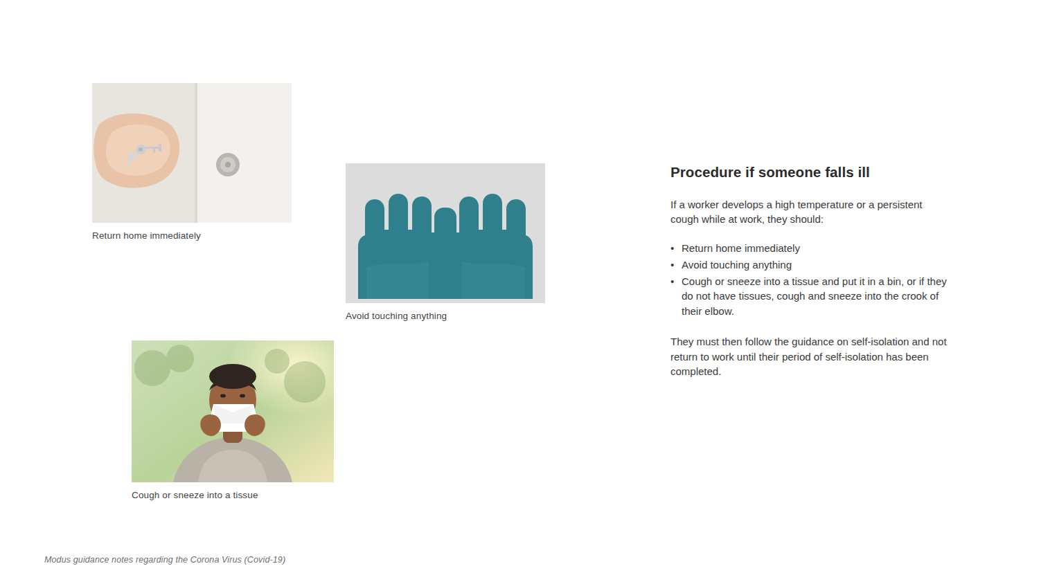Return home immediately
Avoid touching anything
Cough or sneeze into a tissue
Procedure if someone falls ill
If a worker develops a high temperature or a persistent cough while at work, they should:
Return home immediately
Avoid touching anything
Cough or sneeze into a tissue and put it in a bin, or if they do not have tissues, cough and sneeze into the crook of their elbow.
They must then follow the guidance on self-isolation and not return to work until their period of self-isolation has been completed.
Modus guidance notes regarding the Corona Virus (Covid-19)